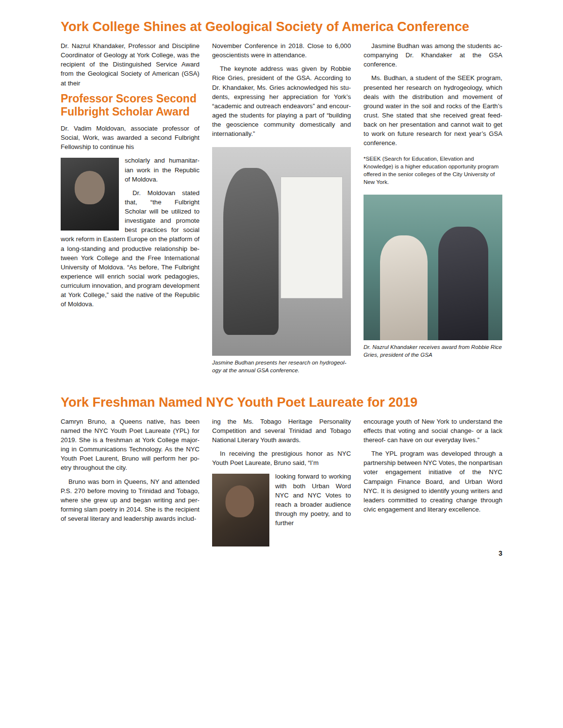York College Shines at Geological Society of America Conference
Dr. Nazrul Khandaker, Professor and Discipline Coordinator of Geology at York College, was the recipient of the Distinguished Service Award from the Geological Society of American (GSA) at their
Professor Scores Second Fulbright Scholar Award
Dr. Vadim Moldovan, associate professor of Social, Work, was awarded a second Fulbright Fellowship to continue his
scholarly and humanitarian work in the Republic of Moldova.
Dr. Moldovan stated that, “the Fulbright Scholar will be utilized to investigate and promote best practices for social work reform in Eastern Europe on the platform of a long-standing and productive relationship between York College and the Free International University of Moldova. “As before, The Fulbright experience will enrich social work pedagogies, curriculum innovation, and program development at York College,” said the native of the Republic of Moldova.
November Conference in 2018. Close to 6,000 geoscientists were in attendance.
The keynote address was given by Robbie Rice Gries, president of the GSA. According to Dr. Khandaker, Ms. Gries acknowledged his students, expressing her appreciation for York’s “academic and outreach endeavors” and encouraged the students for playing a part of “building the geoscience community domestically and internationally.”
Jasmine Budhan presents her research on hydrogeology at the annual GSA conference.
Jasmine Budhan was among the students accompanying Dr. Khandaker at the GSA conference.
Ms. Budhan, a student of the SEEK program, presented her research on hydrogeology, which deals with the distribution and movement of ground water in the soil and rocks of the Earth’s crust. She stated that she received great feedback on her presentation and cannot wait to get to work on future research for next year’s GSA conference.
*SEEK (Search for Education, Elevation and Knowledge) is a higher education opportunity program offered in the senior colleges of the City University of New York.
Dr. Nazrul Khandaker receives award from Robbie Rice Gries, president of the GSA
York Freshman Named NYC Youth Poet Laureate for 2019
Camryn Bruno, a Queens native, has been named the NYC Youth Poet Laureate (YPL) for 2019. She is a freshman at York College majoring in Communications Technology. As the NYC Youth Poet Laurent, Bruno will perform her poetry throughout the city.
Bruno was born in Queens, NY and attended P.S. 270 before moving to Trinidad and Tobago, where she grew up and began writing and performing slam poetry in 2014. She is the recipient of several literary and leadership awards includ-
ing the Ms. Tobago Heritage Personality Competition and several Trinidad and Tobago National Literary Youth awards.
In receiving the prestigious honor as NYC Youth Poet Laureate, Bruno said, “I’m
looking forward to working with both Urban Word NYC and NYC Votes to reach a broader audience through my poetry, and to further
encourage youth of New York to understand the effects that voting and social change- or a lack thereof- can have on our everyday lives.”
The YPL program was developed through a partnership between NYC Votes, the nonpartisan voter engagement initiative of the NYC Campaign Finance Board, and Urban Word NYC. It is designed to identify young writers and leaders committed to creating change through civic engagement and literary excellence.
3